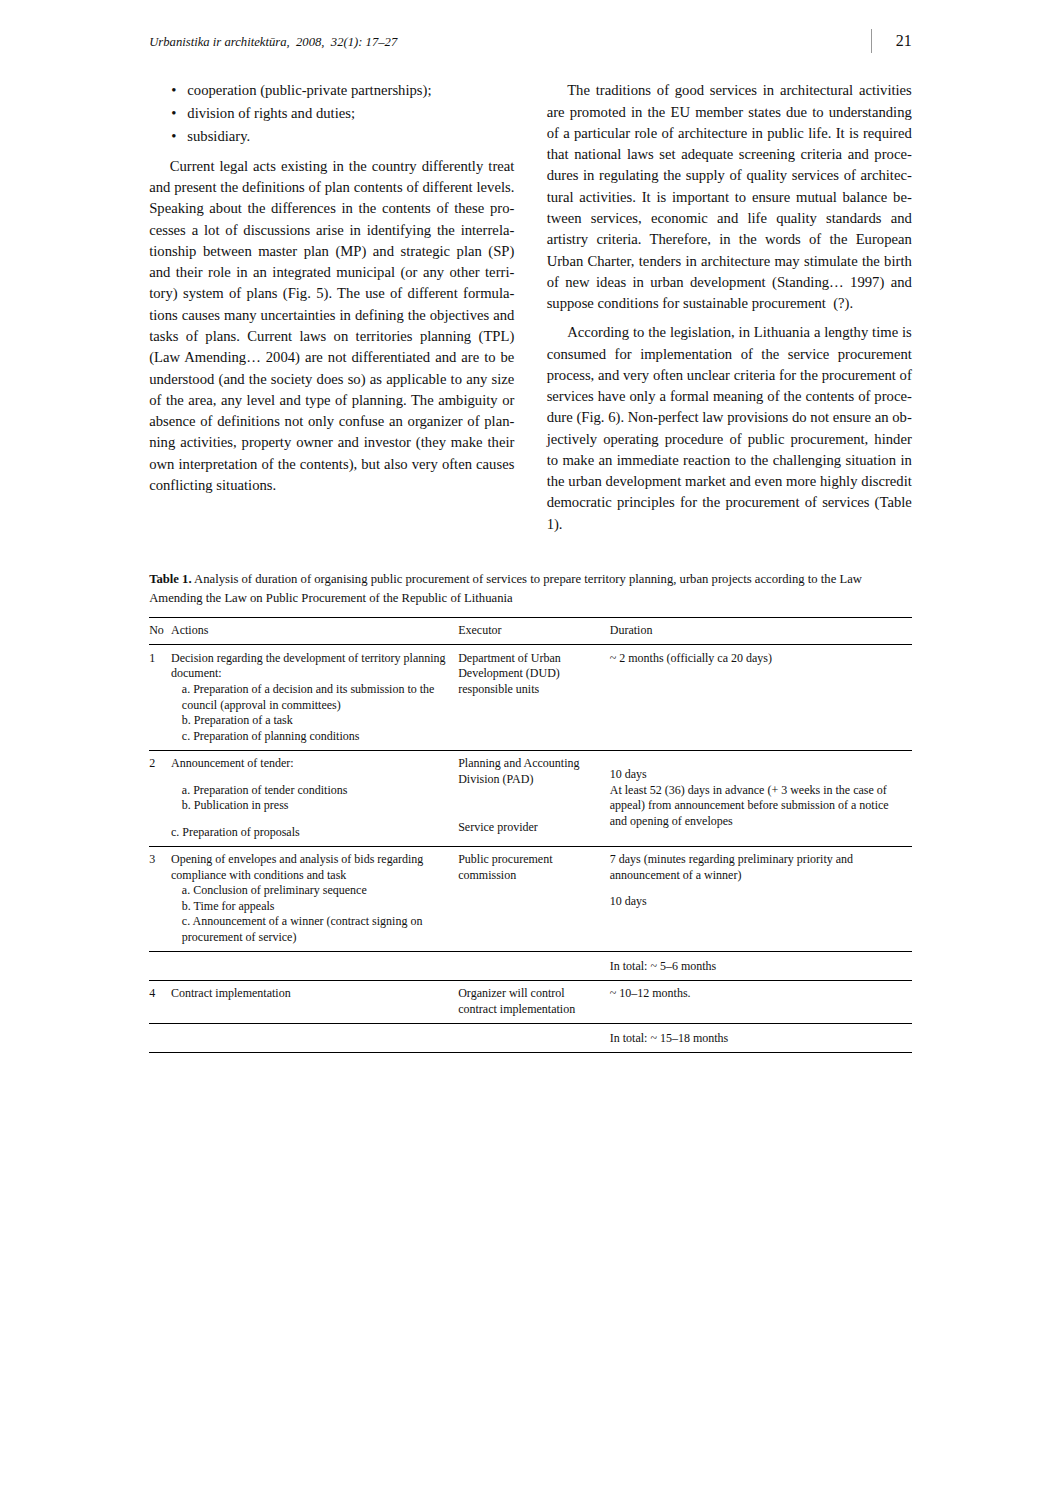Urbanistika ir architektūra, 2008, 32(1): 17–27
21
cooperation (public-private partnerships);
division of rights and duties;
subsidiary.
Current legal acts existing in the country differently treat and present the definitions of plan contents of different levels. Speaking about the differences in the contents of these processes a lot of discussions arise in identifying the interrelationship between master plan (MP) and strategic plan (SP) and their role in an integrated municipal (or any other territory) system of plans (Fig. 5). The use of different formulations causes many uncertainties in defining the objectives and tasks of plans. Current laws on territories planning (TPL) (Law Amending… 2004) are not differentiated and are to be understood (and the society does so) as applicable to any size of the area, any level and type of planning. The ambiguity or absence of definitions not only confuse an organizer of planning activities, property owner and investor (they make their own interpretation of the contents), but also very often causes conflicting situations.
The traditions of good services in architectural activities are promoted in the EU member states due to understanding of a particular role of architecture in public life. It is required that national laws set adequate screening criteria and procedures in regulating the supply of quality services of architectural activities. It is important to ensure mutual balance between services, economic and life quality standards and artistry criteria. Therefore, in the words of the European Urban Charter, tenders in architecture may stimulate the birth of new ideas in urban development (Standing… 1997) and suppose conditions for sustainable procurement (?).
According to the legislation, in Lithuania a lengthy time is consumed for implementation of the service procurement process, and very often unclear criteria for the procurement of services have only a formal meaning of the contents of procedure (Fig. 6). Non-perfect law provisions do not ensure an objectively operating procedure of public procurement, hinder to make an immediate reaction to the challenging situation in the urban development market and even more highly discredit democratic principles for the procurement of services (Table 1).
Table 1. Analysis of duration of organising public procurement of services to prepare territory planning, urban projects according to the Law Amending the Law on Public Procurement of the Republic of Lithuania
| No | Actions | Executor | Duration |
| --- | --- | --- | --- |
| 1 | Decision regarding the development of territory planning document: a. Preparation of a decision and its submission to the council (approval in committees) b. Preparation of a task c. Preparation of planning conditions | Department of Urban Development (DUD) responsible units | ~ 2 months (officially ca 20 days) |
| 2 | Announcement of tender: a. Preparation of tender conditions b. Publication in press c. Preparation of proposals | Planning and Accounting Division (PAD) Service provider | 10 days At least 52 (36) days in advance (+ 3 weeks in the case of appeal) from announcement before submission of a notice and opening of envelopes |
| 3 | Opening of envelopes and analysis of bids regarding compliance with conditions and task a. Conclusion of preliminary sequence b. Time for appeals c. Announcement of a winner (contract signing on procurement of service) | Public procurement commission | 7 days (minutes regarding preliminary priority and announcement of a winner) 10 days |
| | | | In total: ~ 5–6 months |
| 4 | Contract implementation | Organizer will control contract implementation | ~ 10–12 months. |
| | | | In total: ~ 15–18 months |